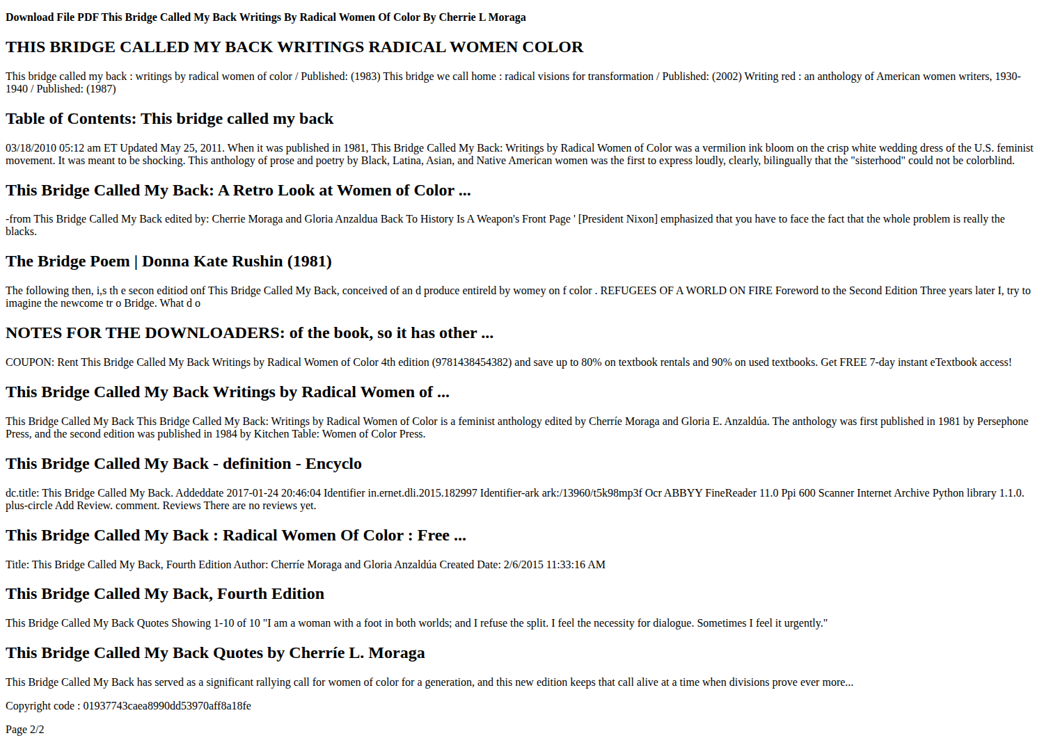Download File PDF This Bridge Called My Back Writings By Radical Women Of Color By Cherrie L Moraga
THIS BRIDGE CALLED MY BACK WRITINGS RADICAL WOMEN COLOR
This bridge called my back : writings by radical women of color / Published: (1983) This bridge we call home : radical visions for transformation / Published: (2002) Writing red : an anthology of American women writers, 1930-1940 / Published: (1987)
Table of Contents: This bridge called my back
03/18/2010 05:12 am ET Updated May 25, 2011. When it was published in 1981, This Bridge Called My Back: Writings by Radical Women of Color was a vermilion ink bloom on the crisp white wedding dress of the U.S. feminist movement. It was meant to be shocking. This anthology of prose and poetry by Black, Latina, Asian, and Native American women was the first to express loudly, clearly, bilingually that the "sisterhood" could not be colorblind.
This Bridge Called My Back: A Retro Look at Women of Color ...
-from This Bridge Called My Back edited by: Cherrie Moraga and Gloria Anzaldua Back To History Is A Weapon's Front Page ' [President Nixon] emphasized that you have to face the fact that the whole problem is really the blacks.
The Bridge Poem | Donna Kate Rushin (1981)
The following then, i,s th e secon editiod onf This Bridge Called My Back, conceived of an d produce entireld by womey on f color . REFUGEES OF A WORLD ON FIRE Foreword to the Second Edition Three years later I, try to imagine the newcome tr o Bridge. What d o
NOTES FOR THE DOWNLOADERS: of the book, so it has other ...
COUPON: Rent This Bridge Called My Back Writings by Radical Women of Color 4th edition (9781438454382) and save up to 80% on textbook rentals and 90% on used textbooks. Get FREE 7-day instant eTextbook access!
This Bridge Called My Back Writings by Radical Women of ...
This Bridge Called My Back This Bridge Called My Back: Writings by Radical Women of Color is a feminist anthology edited by Cherríe Moraga and Gloria E. Anzaldúa. The anthology was first published in 1981 by Persephone Press, and the second edition was published in 1984 by Kitchen Table: Women of Color Press.
This Bridge Called My Back - definition - Encyclo
dc.title: This Bridge Called My Back. Addeddate 2017-01-24 20:46:04 Identifier in.ernet.dli.2015.182997 Identifier-ark ark:/13960/t5k98mp3f Ocr ABBYY FineReader 11.0 Ppi 600 Scanner Internet Archive Python library 1.1.0. plus-circle Add Review. comment. Reviews There are no reviews yet.
This Bridge Called My Back : Radical Women Of Color : Free ...
Title: This Bridge Called My Back, Fourth Edition Author: Cherríe Moraga and Gloria Anzaldúa Created Date: 2/6/2015 11:33:16 AM
This Bridge Called My Back, Fourth Edition
This Bridge Called My Back Quotes Showing 1-10 of 10 "I am a woman with a foot in both worlds; and I refuse the split. I feel the necessity for dialogue. Sometimes I feel it urgently."
This Bridge Called My Back Quotes by Cherríe L. Moraga
This Bridge Called My Back has served as a significant rallying call for women of color for a generation, and this new edition keeps that call alive at a time when divisions prove ever more...
Copyright code : 01937743caea8990dd53970aff8a18fe
Page 2/2